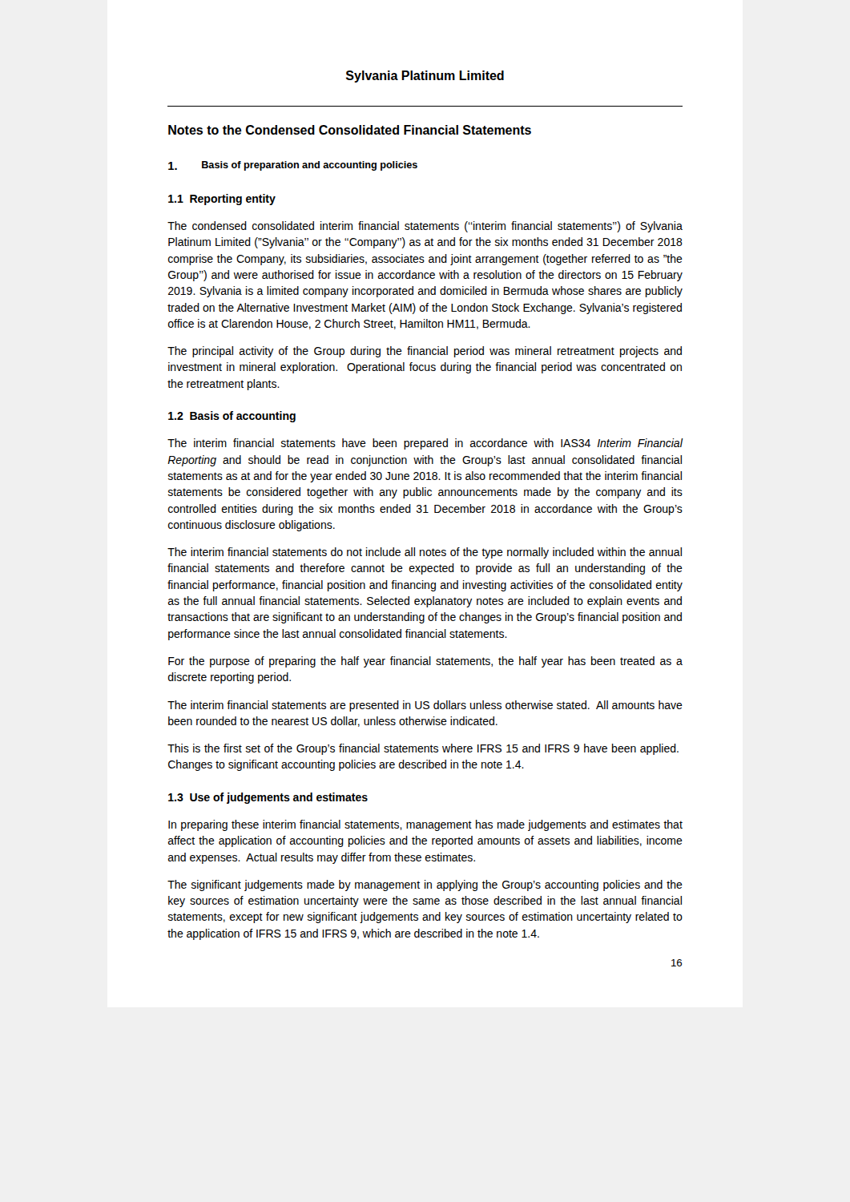Sylvania Platinum Limited
Notes to the Condensed Consolidated Financial Statements
1. Basis of preparation and accounting policies
1.1 Reporting entity
The condensed consolidated interim financial statements (‘‘interim financial statements’’) of Sylvania Platinum Limited (”Sylvania’’ or the ‘‘Company’’) as at and for the six months ended 31 December 2018 comprise the Company, its subsidiaries, associates and joint arrangement (together referred to as ”the Group’’) and were authorised for issue in accordance with a resolution of the directors on 15 February 2019. Sylvania is a limited company incorporated and domiciled in Bermuda whose shares are publicly traded on the Alternative Investment Market (AIM) of the London Stock Exchange. Sylvania’s registered office is at Clarendon House, 2 Church Street, Hamilton HM11, Bermuda.
The principal activity of the Group during the financial period was mineral retreatment projects and investment in mineral exploration. Operational focus during the financial period was concentrated on the retreatment plants.
1.2 Basis of accounting
The interim financial statements have been prepared in accordance with IAS34 Interim Financial Reporting and should be read in conjunction with the Group’s last annual consolidated financial statements as at and for the year ended 30 June 2018. It is also recommended that the interim financial statements be considered together with any public announcements made by the company and its controlled entities during the six months ended 31 December 2018 in accordance with the Group’s continuous disclosure obligations.
The interim financial statements do not include all notes of the type normally included within the annual financial statements and therefore cannot be expected to provide as full an understanding of the financial performance, financial position and financing and investing activities of the consolidated entity as the full annual financial statements. Selected explanatory notes are included to explain events and transactions that are significant to an understanding of the changes in the Group’s financial position and performance since the last annual consolidated financial statements.
For the purpose of preparing the half year financial statements, the half year has been treated as a discrete reporting period.
The interim financial statements are presented in US dollars unless otherwise stated. All amounts have been rounded to the nearest US dollar, unless otherwise indicated.
This is the first set of the Group’s financial statements where IFRS 15 and IFRS 9 have been applied. Changes to significant accounting policies are described in the note 1.4.
1.3 Use of judgements and estimates
In preparing these interim financial statements, management has made judgements and estimates that affect the application of accounting policies and the reported amounts of assets and liabilities, income and expenses. Actual results may differ from these estimates.
The significant judgements made by management in applying the Group’s accounting policies and the key sources of estimation uncertainty were the same as those described in the last annual financial statements, except for new significant judgements and key sources of estimation uncertainty related to the application of IFRS 15 and IFRS 9, which are described in the note 1.4.
16